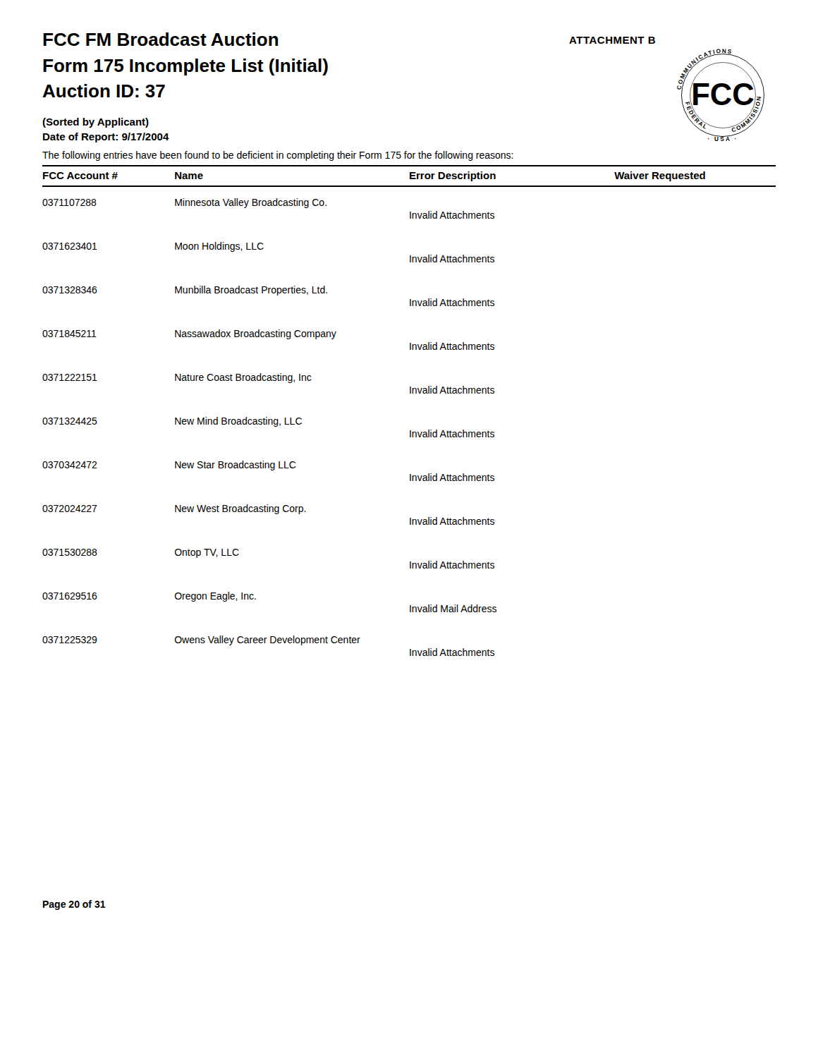ATTACHMENT B
COMMUNICATIONS FEDERAL COMMISSION · USA · FCC
FCC FM Broadcast Auction
Form 175 Incomplete List (Initial)
Auction ID: 37
(Sorted by Applicant)
Date of Report: 9/17/2004
The following entries have been found to be deficient in completing their Form 175 for the following reasons:
| FCC Account # | Name | Error Description | Waiver Requested |
| --- | --- | --- | --- |
| 0371107288 | Minnesota Valley Broadcasting Co. | | |
| | | Invalid Attachments | |
| 0371623401 | Moon Holdings, LLC | | |
| | | Invalid Attachments | |
| 0371328346 | Munbilla Broadcast Properties, Ltd. | | |
| | | Invalid Attachments | |
| 0371845211 | Nassawadox Broadcasting Company | | |
| | | Invalid Attachments | |
| 0371222151 | Nature Coast Broadcasting, Inc | | |
| | | Invalid Attachments | |
| 0371324425 | New Mind Broadcasting, LLC | | |
| | | Invalid Attachments | |
| 0370342472 | New Star Broadcasting LLC | | |
| | | Invalid Attachments | |
| 0372024227 | New West Broadcasting Corp. | | |
| | | Invalid Attachments | |
| 0371530288 | Ontop TV, LLC | | |
| | | Invalid Attachments | |
| 0371629516 | Oregon Eagle, Inc. | | |
| | | Invalid Mail Address | |
| 0371225329 | Owens Valley Career Development Center | | |
| | | Invalid Attachments | |
Page 20 of 31